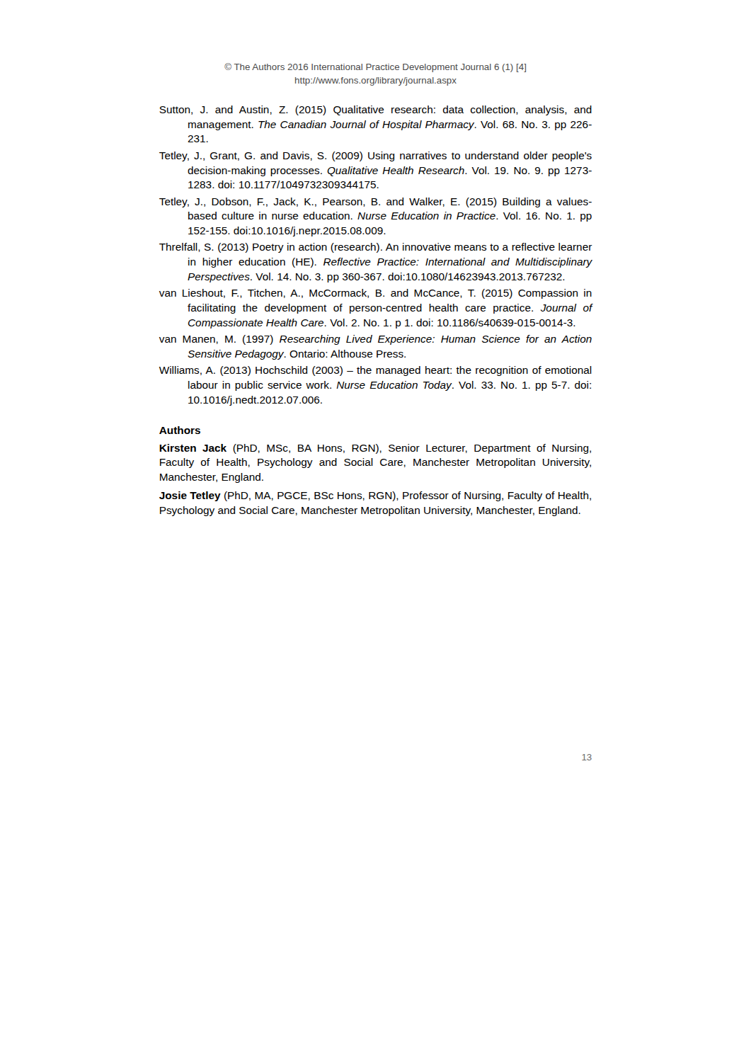© The Authors 2016 International Practice Development Journal 6 (1) [4]
http://www.fons.org/library/journal.aspx
Sutton, J. and Austin, Z. (2015) Qualitative research: data collection, analysis, and management. The Canadian Journal of Hospital Pharmacy. Vol. 68. No. 3. pp 226-231.
Tetley, J., Grant, G. and Davis, S. (2009) Using narratives to understand older people's decision-making processes. Qualitative Health Research. Vol. 19. No. 9. pp 1273-1283. doi: 10.1177/1049732309344175.
Tetley, J., Dobson, F., Jack, K., Pearson, B. and Walker, E. (2015) Building a values-based culture in nurse education. Nurse Education in Practice. Vol. 16. No. 1. pp 152-155. doi:10.1016/j.nepr.2015.08.009.
Threlfall, S. (2013) Poetry in action (research). An innovative means to a reflective learner in higher education (HE). Reflective Practice: International and Multidisciplinary Perspectives. Vol. 14. No. 3. pp 360-367. doi:10.1080/14623943.2013.767232.
van Lieshout, F., Titchen, A., McCormack, B. and McCance, T. (2015) Compassion in facilitating the development of person-centred health care practice. Journal of Compassionate Health Care. Vol. 2. No. 1. p 1. doi: 10.1186/s40639-015-0014-3.
van Manen, M. (1997) Researching Lived Experience: Human Science for an Action Sensitive Pedagogy. Ontario: Althouse Press.
Williams, A. (2013) Hochschild (2003) – the managed heart: the recognition of emotional labour in public service work. Nurse Education Today. Vol. 33. No. 1. pp 5-7. doi: 10.1016/j.nedt.2012.07.006.
Authors
Kirsten Jack (PhD, MSc, BA Hons, RGN), Senior Lecturer, Department of Nursing, Faculty of Health, Psychology and Social Care, Manchester Metropolitan University, Manchester, England.
Josie Tetley (PhD, MA, PGCE, BSc Hons, RGN), Professor of Nursing, Faculty of Health, Psychology and Social Care, Manchester Metropolitan University, Manchester, England.
13